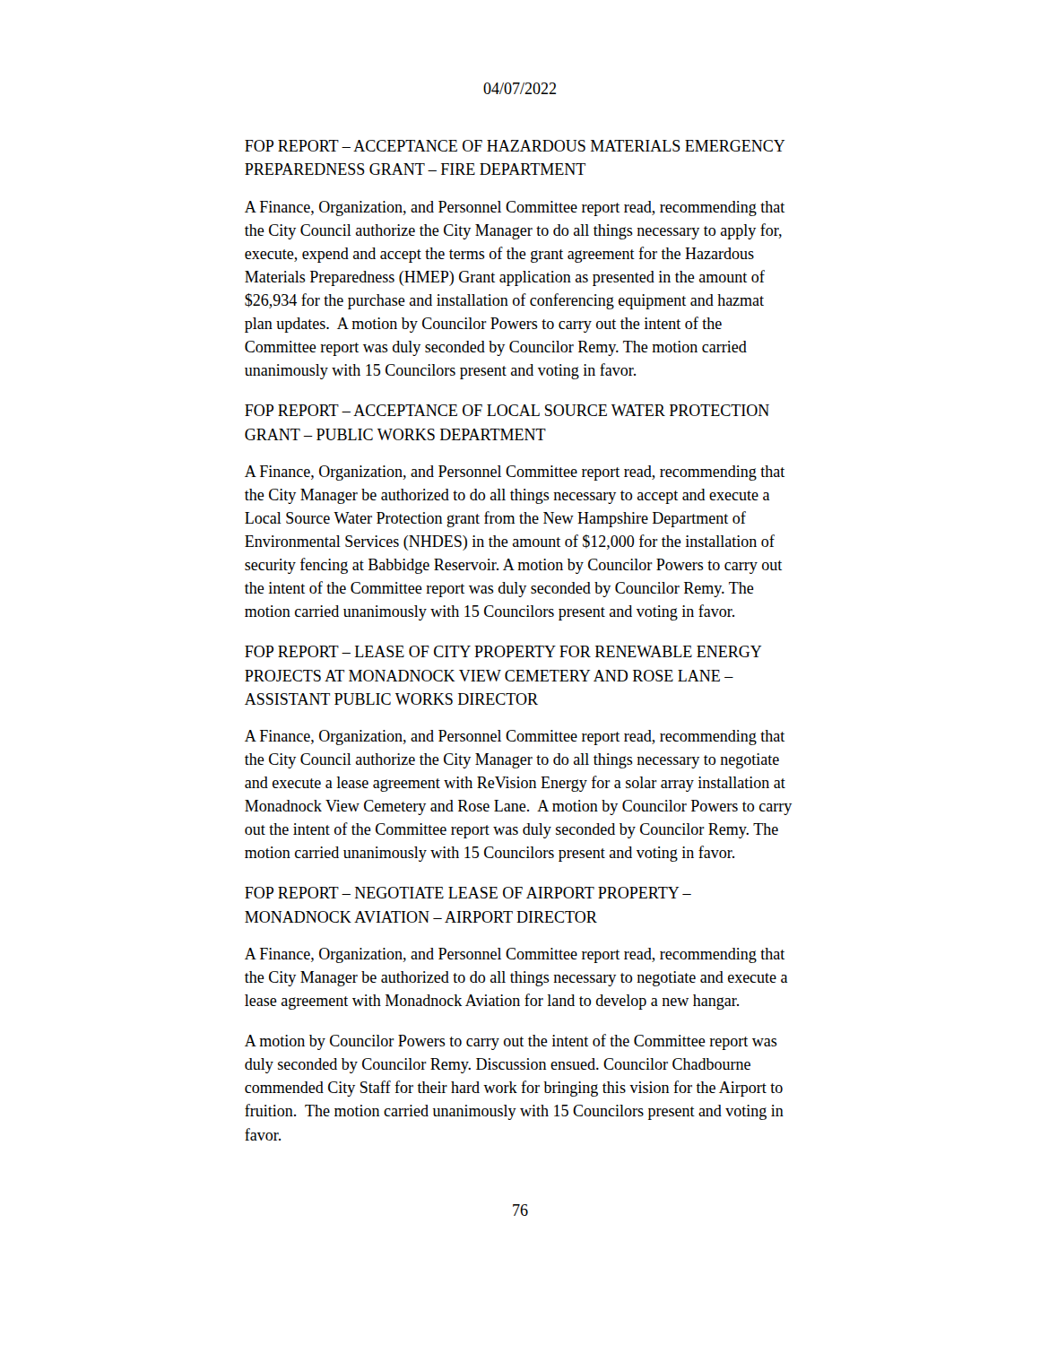04/07/2022
FOP Report – Acceptance of Hazardous Materials Emergency Preparedness Grant – Fire Department
A Finance, Organization, and Personnel Committee report read, recommending that the City Council authorize the City Manager to do all things necessary to apply for, execute, expend and accept the terms of the grant agreement for the Hazardous Materials Preparedness (HMEP) Grant application as presented in the amount of $26,934 for the purchase and installation of conferencing equipment and hazmat plan updates. A motion by Councilor Powers to carry out the intent of the Committee report was duly seconded by Councilor Remy. The motion carried unanimously with 15 Councilors present and voting in favor.
FOP Report – Acceptance of Local Source Water Protection Grant – Public Works Department
A Finance, Organization, and Personnel Committee report read, recommending that the City Manager be authorized to do all things necessary to accept and execute a Local Source Water Protection grant from the New Hampshire Department of Environmental Services (NHDES) in the amount of $12,000 for the installation of security fencing at Babbidge Reservoir. A motion by Councilor Powers to carry out the intent of the Committee report was duly seconded by Councilor Remy. The motion carried unanimously with 15 Councilors present and voting in favor.
FOP Report – Lease of City Property for Renewable Energy Projects at Monadnock View Cemetery and Rose Lane – Assistant Public Works Director
A Finance, Organization, and Personnel Committee report read, recommending that the City Council authorize the City Manager to do all things necessary to negotiate and execute a lease agreement with ReVision Energy for a solar array installation at Monadnock View Cemetery and Rose Lane. A motion by Councilor Powers to carry out the intent of the Committee report was duly seconded by Councilor Remy. The motion carried unanimously with 15 Councilors present and voting in favor.
FOP Report – Negotiate Lease of Airport Property – Monadnock Aviation – Airport Director
A Finance, Organization, and Personnel Committee report read, recommending that the City Manager be authorized to do all things necessary to negotiate and execute a lease agreement with Monadnock Aviation for land to develop a new hangar.
A motion by Councilor Powers to carry out the intent of the Committee report was duly seconded by Councilor Remy. Discussion ensued. Councilor Chadbourne commended City Staff for their hard work for bringing this vision for the Airport to fruition. The motion carried unanimously with 15 Councilors present and voting in favor.
76